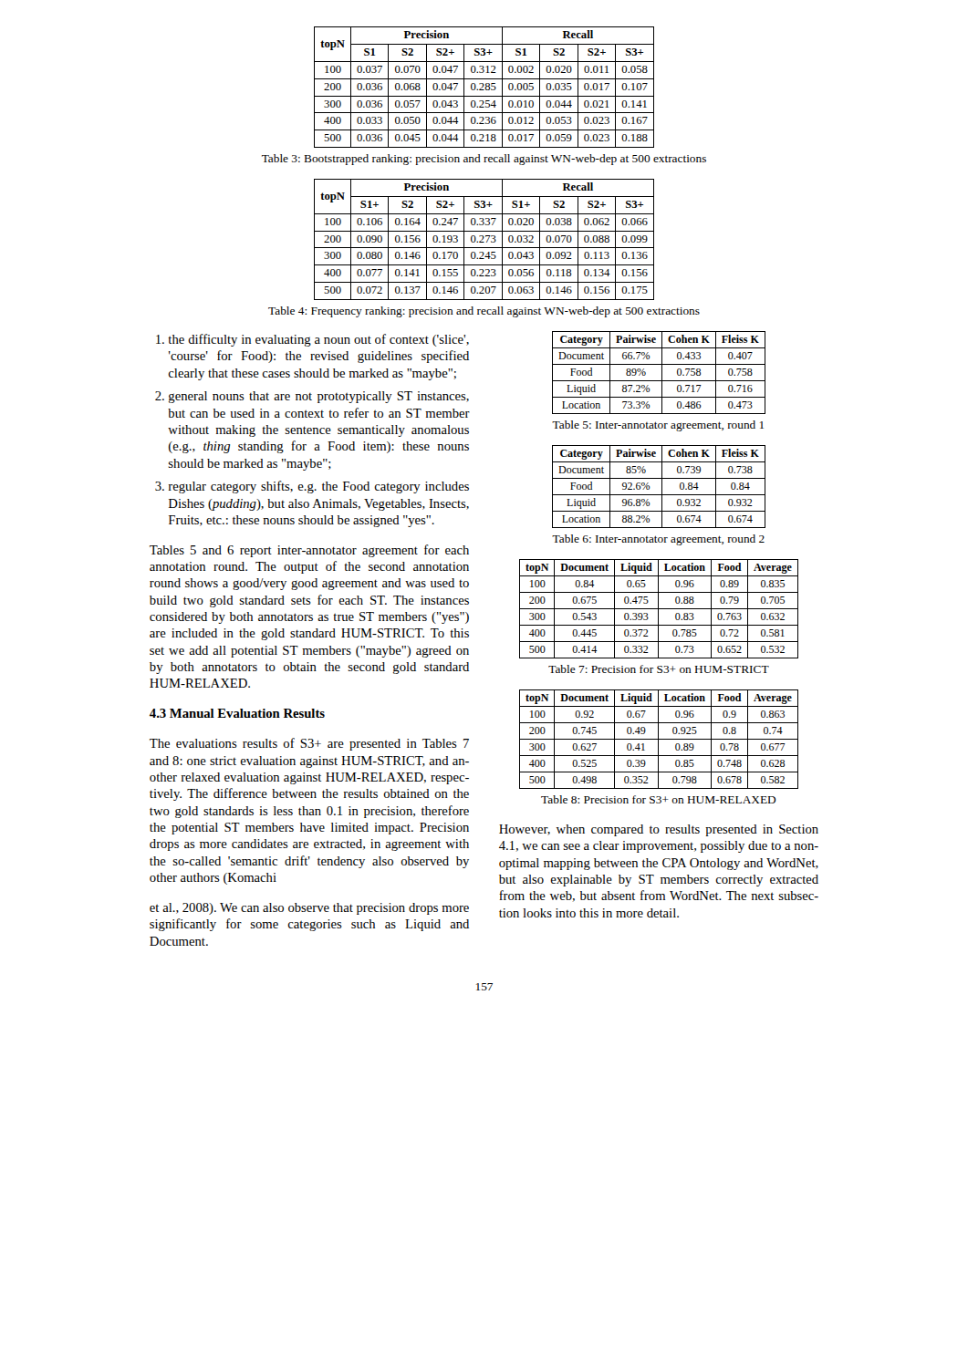| topN | Precision | Recall |
| --- | --- | --- |
| S1 | S2 | S2+ | S3+ | S1 | S2 | S2+ | S3+ |
| 100 | 0.037 | 0.070 | 0.047 | 0.312 | 0.002 | 0.020 | 0.011 | 0.058 |
| 200 | 0.036 | 0.068 | 0.047 | 0.285 | 0.005 | 0.035 | 0.017 | 0.107 |
| 300 | 0.036 | 0.057 | 0.043 | 0.254 | 0.010 | 0.044 | 0.021 | 0.141 |
| 400 | 0.033 | 0.050 | 0.044 | 0.236 | 0.012 | 0.053 | 0.023 | 0.167 |
| 500 | 0.036 | 0.045 | 0.044 | 0.218 | 0.017 | 0.059 | 0.023 | 0.188 |
Table 3: Bootstrapped ranking: precision and recall against WN-web-dep at 500 extractions
| topN | Precision | Recall |
| --- | --- | --- |
| S1+ | S2 | S2+ | S3+ | S1+ | S2 | S2+ | S3+ |
| 100 | 0.106 | 0.164 | 0.247 | 0.337 | 0.020 | 0.038 | 0.062 | 0.066 |
| 200 | 0.090 | 0.156 | 0.193 | 0.273 | 0.032 | 0.070 | 0.088 | 0.099 |
| 300 | 0.080 | 0.146 | 0.170 | 0.245 | 0.043 | 0.092 | 0.113 | 0.136 |
| 400 | 0.077 | 0.141 | 0.155 | 0.223 | 0.056 | 0.118 | 0.134 | 0.156 |
| 500 | 0.072 | 0.137 | 0.146 | 0.207 | 0.063 | 0.146 | 0.156 | 0.175 |
Table 4: Frequency ranking: precision and recall against WN-web-dep at 500 extractions
the difficulty in evaluating a noun out of context ('slice', 'course' for Food): the revised guidelines specified clearly that these cases should be marked as "maybe";
general nouns that are not prototypically ST instances, but can be used in a context to refer to an ST member without making the sentence semantically anomalous (e.g., thing standing for a Food item): these nouns should be marked as "maybe";
regular category shifts, e.g. the Food category includes Dishes (pudding), but also Animals, Vegetables, Insects, Fruits, etc.: these nouns should be assigned "yes".
Tables 5 and 6 report inter-annotator agreement for each annotation round. The output of the second annotation round shows a good/very good agreement and was used to build two gold standard sets for each ST. The instances considered by both annotators as true ST members ("yes") are included in the gold standard HUM-STRICT. To this set we add all potential ST members ("maybe") agreed on by both annotators to obtain the second gold standard HUM-RELAXED.
4.3 Manual Evaluation Results
The evaluations results of S3+ are presented in Tables 7 and 8: one strict evaluation against HUM-STRICT, and another relaxed evaluation against HUM-RELAXED, respectively. The difference between the results obtained on the two gold standards is less than 0.1 in precision, therefore the potential ST members have limited impact. Precision drops as more candidates are extracted, in agreement with the so-called 'semantic drift' tendency also observed by other authors (Komachi
et al., 2008). We can also observe that precision drops more significantly for some categories such as Liquid and Document.
| Category | Pairwise | Cohen K | Fleiss K |
| --- | --- | --- | --- |
| Document | 66.7% | 0.433 | 0.407 |
| Food | 89% | 0.758 | 0.758 |
| Liquid | 87.2% | 0.717 | 0.716 |
| Location | 73.3% | 0.486 | 0.473 |
Table 5: Inter-annotator agreement, round 1
| Category | Pairwise | Cohen K | Fleiss K |
| --- | --- | --- | --- |
| Document | 85% | 0.739 | 0.738 |
| Food | 92.6% | 0.84 | 0.84 |
| Liquid | 96.8% | 0.932 | 0.932 |
| Location | 88.2% | 0.674 | 0.674 |
Table 6: Inter-annotator agreement, round 2
| topN | Document | Liquid | Location | Food | Average |
| --- | --- | --- | --- | --- | --- |
| 100 | 0.84 | 0.65 | 0.96 | 0.89 | 0.835 |
| 200 | 0.675 | 0.475 | 0.88 | 0.79 | 0.705 |
| 300 | 0.543 | 0.393 | 0.83 | 0.763 | 0.632 |
| 400 | 0.445 | 0.372 | 0.785 | 0.72 | 0.581 |
| 500 | 0.414 | 0.332 | 0.73 | 0.652 | 0.532 |
Table 7: Precision for S3+ on HUM-STRICT
| topN | Document | Liquid | Location | Food | Average |
| --- | --- | --- | --- | --- | --- |
| 100 | 0.92 | 0.67 | 0.96 | 0.9 | 0.863 |
| 200 | 0.745 | 0.49 | 0.925 | 0.8 | 0.74 |
| 300 | 0.627 | 0.41 | 0.89 | 0.78 | 0.677 |
| 400 | 0.525 | 0.39 | 0.85 | 0.748 | 0.628 |
| 500 | 0.498 | 0.352 | 0.798 | 0.678 | 0.582 |
Table 8: Precision for S3+ on HUM-RELAXED
However, when compared to results presented in Section 4.1, we can see a clear improvement, possibly due to a non-optimal mapping between the CPA Ontology and WordNet, but also explainable by ST members correctly extracted from the web, but absent from WordNet. The next subsection looks into this in more detail.
157